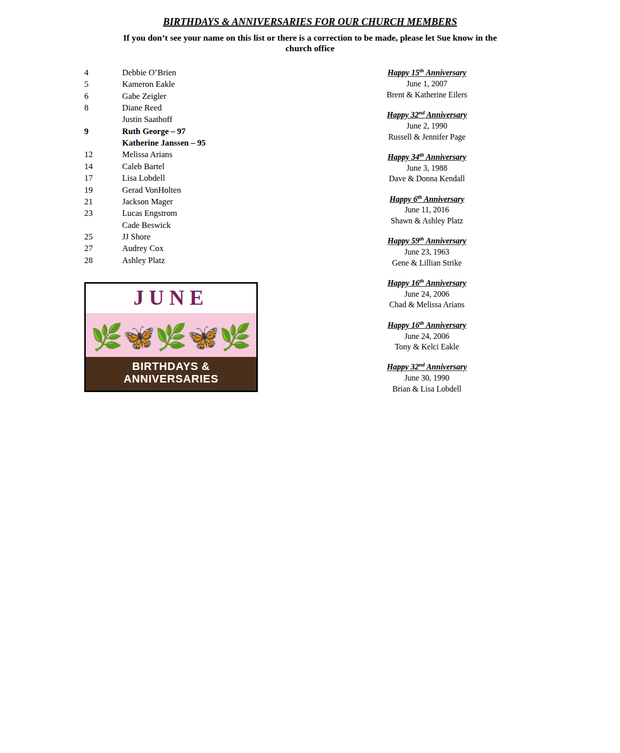BIRTHDAYS & ANNIVERSARIES FOR OUR CHURCH MEMBERS
If you don’t see your name on this list or there is a correction to be made, please let Sue know in the church office
| 4 | Debbie O’Brien |
| 5 | Kameron Eakle |
| 6 | Gabe Zeigler |
| 8 | Diane Reed |
| | Justin Saathoff |
| 9 | Ruth George – 97 |
| | Katherine Janssen – 95 |
| 12 | Melissa Arians |
| 14 | Caleb Bartel |
| 17 | Lisa Lobdell |
| 19 | Gerad VonHolten |
| 21 | Jackson Mager |
| 23 | Lucas Engstrom |
| | Cade Beswick |
| 25 | JJ Shore |
| 27 | Audrey Cox |
| 28 | Ashley Platz |
JUNE
🌿🦋🌿🦋🌿
BIRTHDAYS &
ANNIVERSARIES
Happy 15th Anniversary June 1, 2007 Brent & Katherine Eilers
Happy 32nd Anniversary June 2, 1990 Russell & Jennifer Page
Happy 34th Anniversary June 3, 1988 Dave & Donna Kendall
Happy 6th Anniversary June 11, 2016 Shawn & Ashley Platz
Happy 59th Anniversary June 23, 1963 Gene & Lillian Strike
Happy 16th Anniversary June 24, 2006 Chad & Melissa Arians
Happy 16th Anniversary June 24, 2006 Tony & Kelci Eakle
Happy 32nd Anniversary June 30, 1990 Brian & Lisa Lobdell